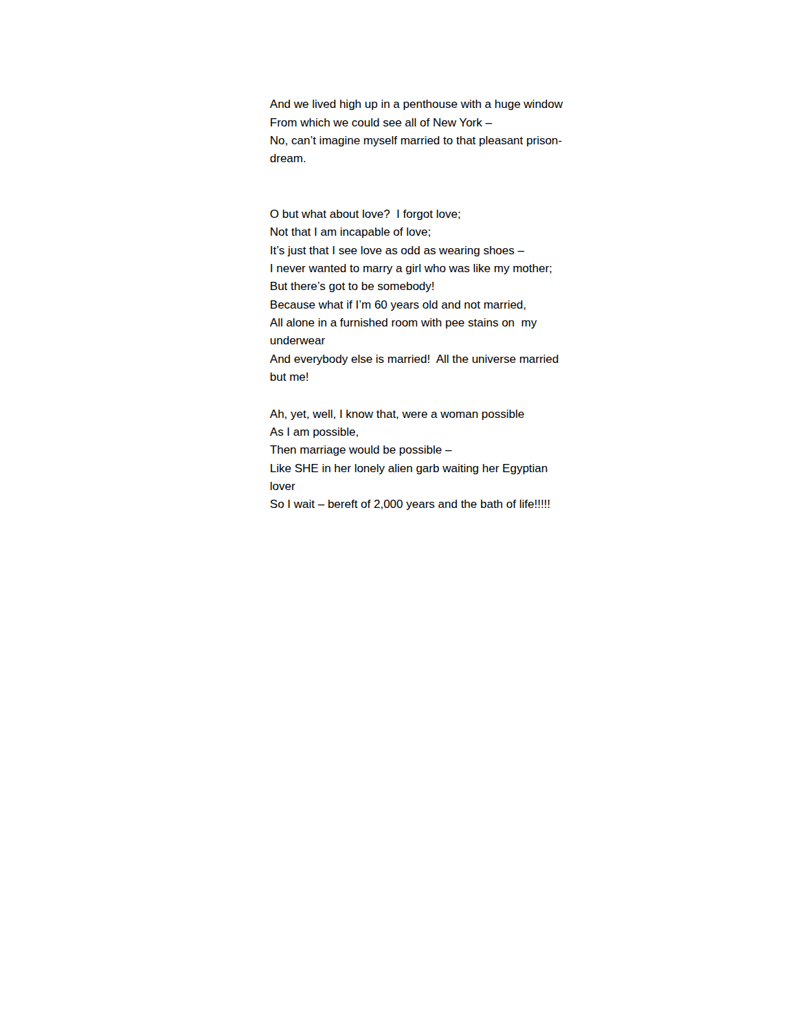And we lived high up in a penthouse with a huge window
From which we could see all of New York –
No, can’t imagine myself married to that pleasant prison-dream.
O but what about love? I forgot love;
Not that I am incapable of love;
It’s just that I see love as odd as wearing shoes –
I never wanted to marry a girl who was like my mother;
But there’s got to be somebody!
Because what if I’m 60 years old and not married,
All alone in a furnished room with pee stains on my underwear
And everybody else is married! All the universe married but me!
Ah, yet, well, I know that, were a woman possible
As I am possible,
Then marriage would be possible –
Like SHE in her lonely alien garb waiting her Egyptian lover
So I wait – bereft of 2,000 years and the bath of life!!!!!